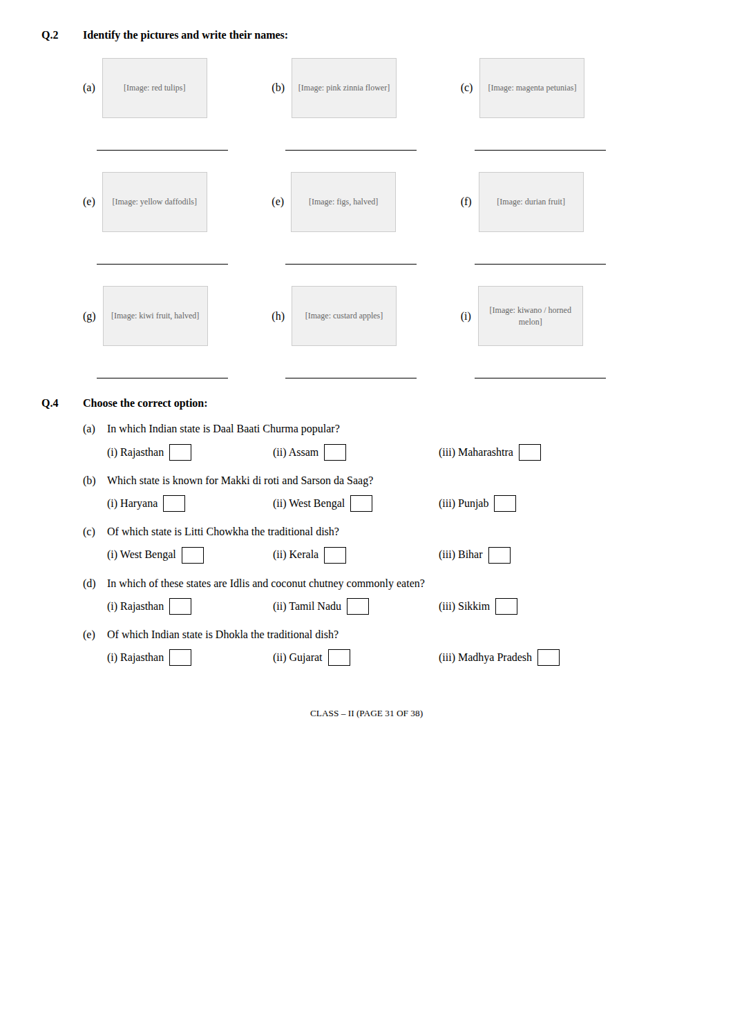Q.2 Identify the pictures and write their names:
(a)
[Image: red tulips]
(b)
[Image: pink zinnia flower]
(c)
[Image: magenta petunias]
(e)
[Image: yellow daffodils]
(e)
[Image: figs, halved]
(f)
[Image: durian fruit]
(g)
[Image: kiwi fruit, halved]
(h)
[Image: custard apples]
(i)
[Image: kiwano / horned melon]
Q.4 Choose the correct option:
(a) In which Indian state is Daal Baati Churma popular?
(i) Rajasthan (ii) Assam (iii) Maharashtra
(b) Which state is known for Makki di roti and Sarson da Saag?
(i) Haryana (ii) West Bengal (iii) Punjab
(c) Of which state is Litti Chowkha the traditional dish?
(i) West Bengal (ii) Kerala (iii) Bihar
(d) In which of these states are Idlis and coconut chutney commonly eaten?
(i) Rajasthan (ii) Tamil Nadu (iii) Sikkim
(e) Of which Indian state is Dhokla the traditional dish?
(i) Rajasthan (ii) Gujarat (iii) Madhya Pradesh
CLASS – II (PAGE 31 OF 38)